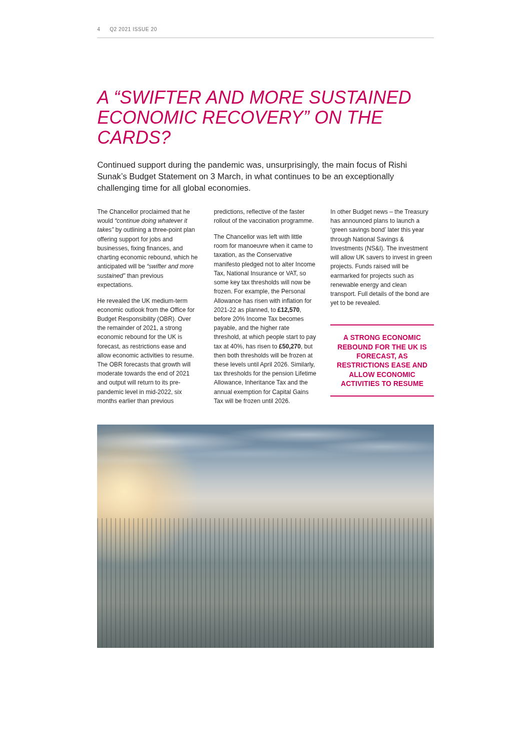4 Q2 2021 ISSUE 20
A “Swifter and More Sustained Economic Recovery” on the Cards?
Continued support during the pandemic was, unsurprisingly, the main focus of Rishi Sunak’s Budget Statement on 3 March, in what continues to be an exceptionally challenging time for all global economies.
The Chancellor proclaimed that he would “continue doing whatever it takes” by outlining a three-point plan offering support for jobs and businesses, fixing finances, and charting economic rebound, which he anticipated will be “swifter and more sustained” than previous expectations.
He revealed the UK medium-term economic outlook from the Office for Budget Responsibility (OBR). Over the remainder of 2021, a strong economic rebound for the UK is forecast, as restrictions ease and allow economic activities to resume. The OBR forecasts that growth will moderate towards the end of 2021 and output will return to its pre-pandemic level in mid-2022, six months earlier than previous predictions, reflective of the faster rollout of the vaccination programme.
The Chancellor was left with little room for manoeuvre when it came to taxation, as the Conservative manifesto pledged not to alter Income Tax, National Insurance or VAT, so some key tax thresholds will now be frozen. For example, the Personal Allowance has risen with inflation for 2021-22 as planned, to £12,570, before 20% Income Tax becomes payable, and the higher rate threshold, at which people start to pay tax at 40%, has risen to £50,270, but then both thresholds will be frozen at these levels until April 2026. Similarly, tax thresholds for the pension Lifetime Allowance, Inheritance Tax and the annual exemption for Capital Gains Tax will be frozen until 2026.
In other Budget news – the Treasury has announced plans to launch a ‘green savings bond’ later this year through National Savings & Investments (NS&I). The investment will allow UK savers to invest in green projects. Funds raised will be earmarked for projects such as renewable energy and clean transport. Full details of the bond are yet to be revealed.
A strong economic rebound for the UK is forecast, as restrictions ease and allow economic activities to resume
Aerial view of the London skyline at sunrise along the River Thames.